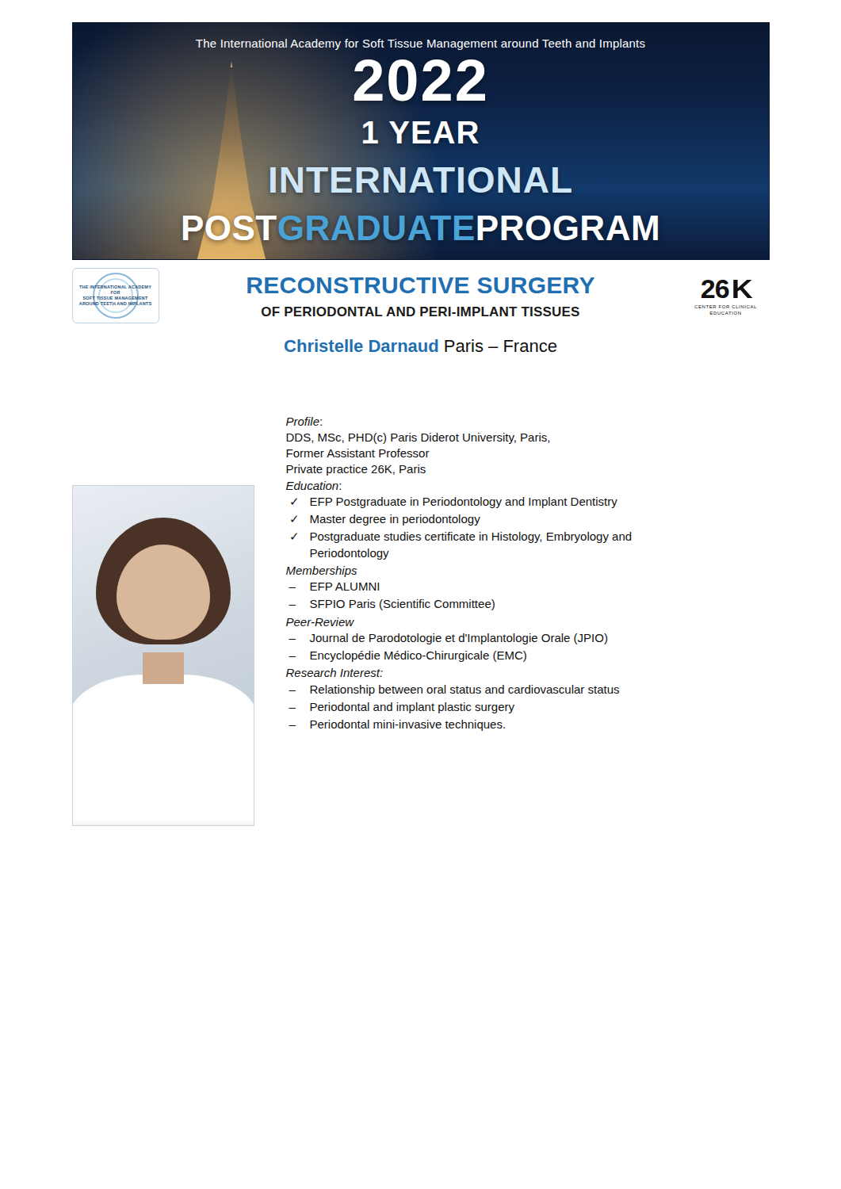The International Academy for Soft Tissue Management around Teeth and Implants
2022
1 YEAR
INTERNATIONAL
POST GRADUATE PROGRAM
Scientific Director: Prof Massimo de Sanctis MD, DDS, MSc
THE INTERNATIONAL ACADEMY FOR
SOFT TISSUE MANAGEMENT
AROUND TEETH AND IMPLANTS
RECONSTRUCTIVE SURGERY
OF PERIODONTAL AND PERI-IMPLANT TISSUES
26K
Center for Clinical
Education
Christelle Darnaud Paris – France
Profile:
DDS, MSc, PHD(c) Paris Diderot University, Paris,
Former Assistant Professor
Private practice 26K, Paris
Education:
EFP Postgraduate in Periodontology and Implant Dentistry
Master degree in periodontology
Postgraduate studies certificate in Histology, Embryology and Periodontology
Memberships
EFP ALUMNI
SFPIO Paris (Scientific Committee)
Peer-Review
Journal de Parodotologie et d'Implantologie Orale (JPIO)
Encyclopédie Médico-Chirurgicale (EMC)
Research Interest:
Relationship between oral status and cardiovascular status
Periodontal and implant plastic surgery
Periodontal mini-invasive techniques.